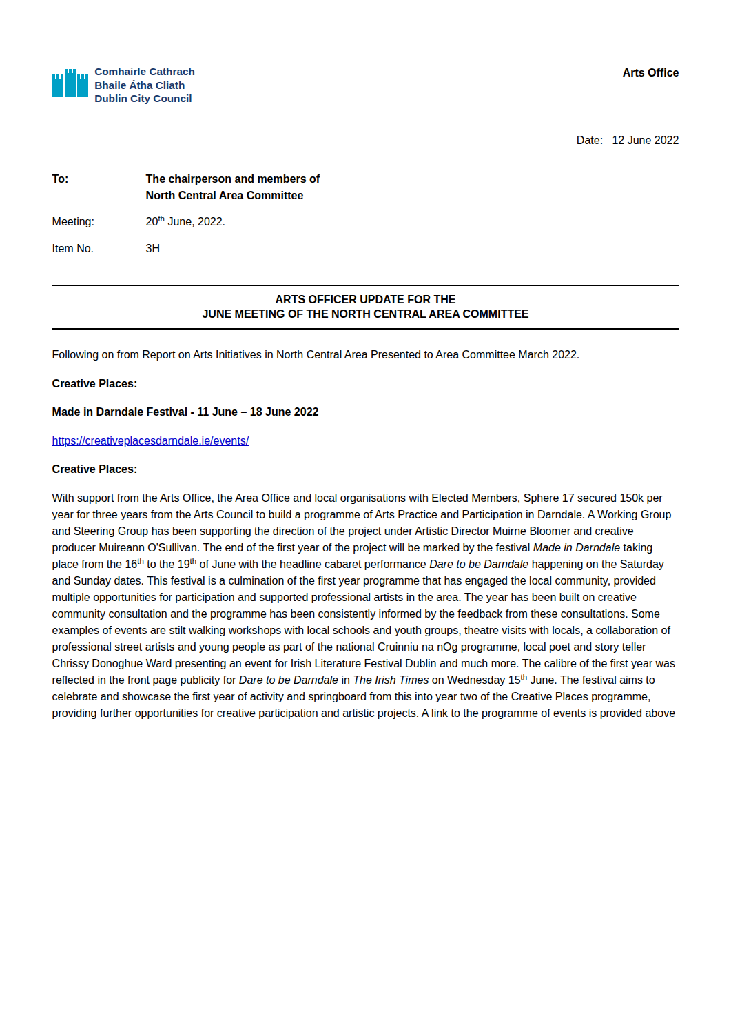Comhairle Cathrach
Bhaile Átha Cliath
Dublin City Council
Arts Office
Date: 12 June 2022
| To: | The chairperson and members of North Central Area Committee |
| Meeting: | 20 th June, 2022. |
| Item No. | 3H |
ARTS OFFICER UPDATE FOR THE
JUNE MEETING OF THE NORTH CENTRAL AREA COMMITTEE
Following on from Report on Arts Initiatives in North Central Area Presented to Area Committee March 2022.
Creative Places:
Made in Darndale Festival - 11 June – 18 June 2022
https://creativeplacesdarndale.ie/events/
Creative Places:
With support from the Arts Office, the Area Office and local organisations with Elected Members, Sphere 17 secured 150k per year for three years from the Arts Council to build a programme of Arts Practice and Participation in Darndale. A Working Group and Steering Group has been supporting the direction of the project under Artistic Director Muirne Bloomer and creative producer Muireann O'Sullivan. The end of the first year of the project will be marked by the festival Made in Darndale taking place from the 16th to the 19th of June with the headline cabaret performance Dare to be Darndale happening on the Saturday and Sunday dates. This festival is a culmination of the first year programme that has engaged the local community, provided multiple opportunities for participation and supported professional artists in the area. The year has been built on creative community consultation and the programme has been consistently informed by the feedback from these consultations. Some examples of events are stilt walking workshops with local schools and youth groups, theatre visits with locals, a collaboration of professional street artists and young people as part of the national Cruinniu na nOg programme, local poet and story teller Chrissy Donoghue Ward presenting an event for Irish Literature Festival Dublin and much more. The calibre of the first year was reflected in the front page publicity for Dare to be Darndale in The Irish Times on Wednesday 15th June. The festival aims to celebrate and showcase the first year of activity and springboard from this into year two of the Creative Places programme, providing further opportunities for creative participation and artistic projects. A link to the programme of events is provided above